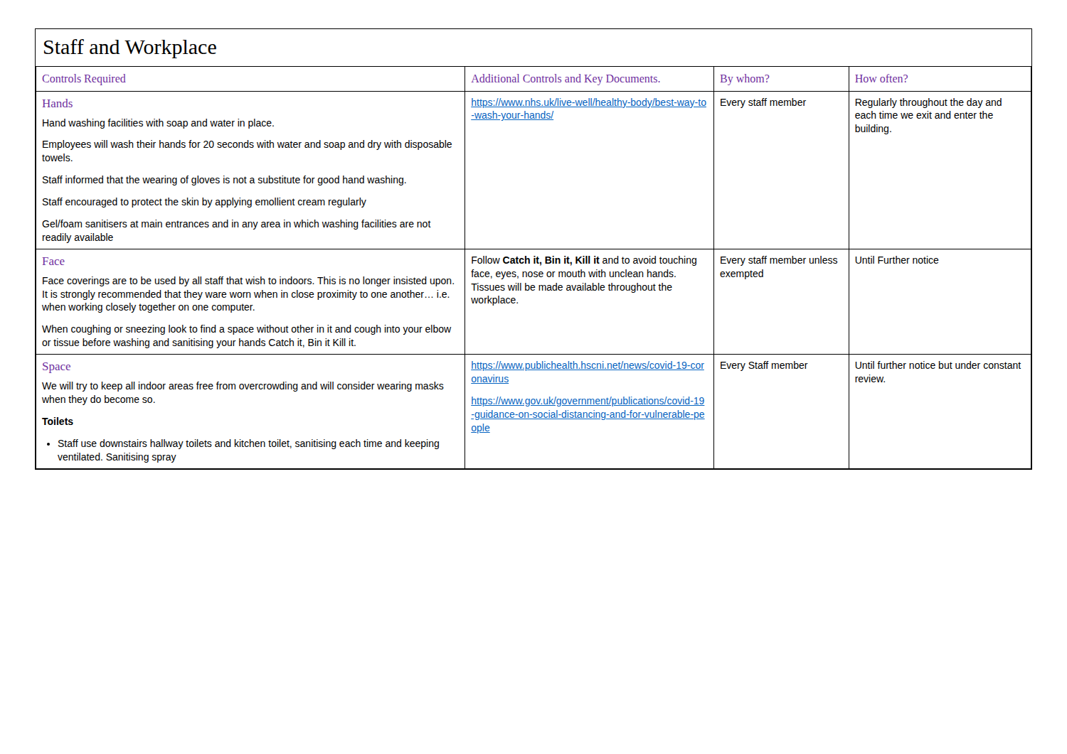Staff and Workplace
| Controls Required | Additional Controls and Key Documents. | By whom? | How often? |
| --- | --- | --- | --- |
| Hands Hand washing facilities with soap and water in place. Employees will wash their hands for 20 seconds with water and soap and dry with disposable towels. Staff informed that the wearing of gloves is not a substitute for good hand washing. Staff encouraged to protect the skin by applying emollient cream regularly Gel/foam sanitisers at main entrances and in any area in which washing facilities are not readily available | https://www.nhs.uk/live-well/healthy-body/best-way-to-wash-your-hands/ | Every staff member | Regularly throughout the day and each time we exit and enter the building. |
| Face Face coverings are to be used by all staff that wish to indoors. This is no longer insisted upon. It is strongly recommended that they ware worn when in close proximity to one another… i.e. when working closely together on one computer. When coughing or sneezing look to find a space without other in it and cough into your elbow or tissue before washing and sanitising your hands Catch it, Bin it Kill it. | Follow Catch it, Bin it, Kill it and to avoid touching face, eyes, nose or mouth with unclean hands. Tissues will be made available throughout the workplace. | Every staff member unless exempted | Until Further notice |
| Space We will try to keep all indoor areas free from overcrowding and will consider wearing masks when they do become so. Toilets Staff use downstairs hallway toilets and kitchen toilet, sanitising each time and keeping ventilated. Sanitising spray | https://www.publichealth.hscni.net/news/covid-19-coronavirus https://www.gov.uk/government/publications/covid-19-guidance-on-social-distancing-and-for-vulnerable-people | Every Staff member | Until further notice but under constant review. |